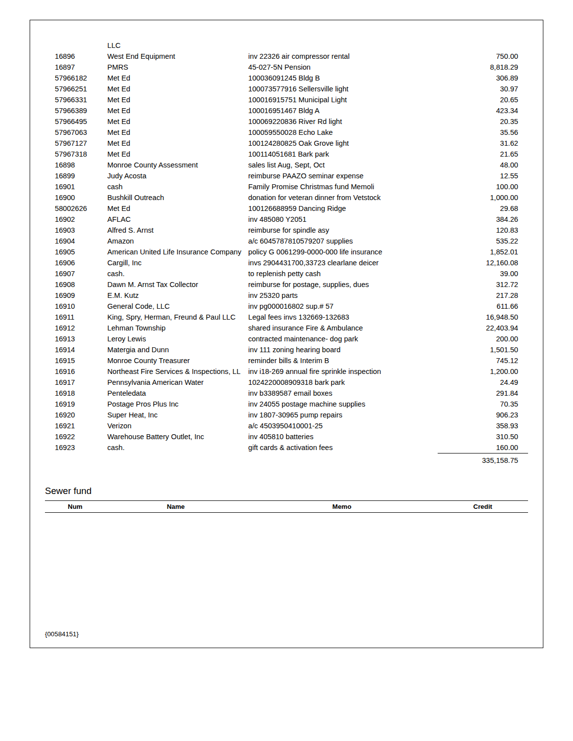| | LLC | | |
| 16896 | West End Equipment | inv 22326 air compressor rental | 750.00 |
| 16897 | PMRS | 45-027-5N Pension | 8,818.29 |
| 57966182 | Met Ed | 100036091245 Bldg B | 306.89 |
| 57966251 | Met Ed | 100073577916 Sellersville light | 30.97 |
| 57966331 | Met Ed | 100016915751 Municipal Light | 20.65 |
| 57966389 | Met Ed | 100016951467 Bldg A | 423.34 |
| 57966495 | Met Ed | 100069220836 River Rd light | 20.35 |
| 57967063 | Met Ed | 100059550028 Echo Lake | 35.56 |
| 57967127 | Met Ed | 100124280825 Oak Grove light | 31.62 |
| 57967318 | Met Ed | 100114051681 Bark park | 21.65 |
| 16898 | Monroe County Assessment | sales list Aug, Sept, Oct | 48.00 |
| 16899 | Judy Acosta | reimburse PAAZO seminar expense | 12.55 |
| 16901 | cash | Family Promise Christmas fund Memoli | 100.00 |
| 16900 | Bushkill Outreach | donation for veteran dinner from Vetstock | 1,000.00 |
| 58002626 | Met Ed | 100126688959 Dancing Ridge | 29.68 |
| 16902 | AFLAC | inv 485080 Y2051 | 384.26 |
| 16903 | Alfred S. Arnst | reimburse for spindle asy | 120.83 |
| 16904 | Amazon | a/c 6045787810579207 supplies | 535.22 |
| 16905 | American United Life Insurance Company | policy G 0061299-0000-000 life insurance | 1,852.01 |
| 16906 | Cargill, Inc | invs 2904431700,33723 clearlane deicer | 12,160.08 |
| 16907 | cash. | to replenish petty cash | 39.00 |
| 16908 | Dawn M. Arnst Tax Collector | reimburse for postage, supplies, dues | 312.72 |
| 16909 | E.M. Kutz | inv 25320 parts | 217.28 |
| 16910 | General Code, LLC | inv pg000016802 sup.# 57 | 611.66 |
| 16911 | King, Spry, Herman, Freund & Paul LLC | Legal fees invs 132669-132683 | 16,948.50 |
| 16912 | Lehman Township | shared insurance Fire & Ambulance | 22,403.94 |
| 16913 | Leroy Lewis | contracted maintenance- dog park | 200.00 |
| 16914 | Matergia and Dunn | inv 111 zoning hearing board | 1,501.50 |
| 16915 | Monroe County Treasurer | reminder bills & Interim B | 745.12 |
| 16916 | Northeast Fire Services & Inspections, LL | inv i18-269 annual fire sprinkle inspection | 1,200.00 |
| 16917 | Pennsylvania American Water | 1024220008909318 bark park | 24.49 |
| 16918 | Penteledata | inv b3389587 email boxes | 291.84 |
| 16919 | Postage Pros Plus Inc | inv 24055 postage machine supplies | 70.35 |
| 16920 | Super Heat, Inc | inv 1807-30965 pump repairs | 906.23 |
| 16921 | Verizon | a/c 4503950410001-25 | 358.93 |
| 16922 | Warehouse Battery Outlet, Inc | inv 405810 batteries | 310.50 |
| 16923 | cash. | gift cards & activation fees | 160.00 |
| | | | 335,158.75 |
Sewer fund
| Num | Name | Memo | Credit |
| --- | --- | --- | --- |
{00584151}